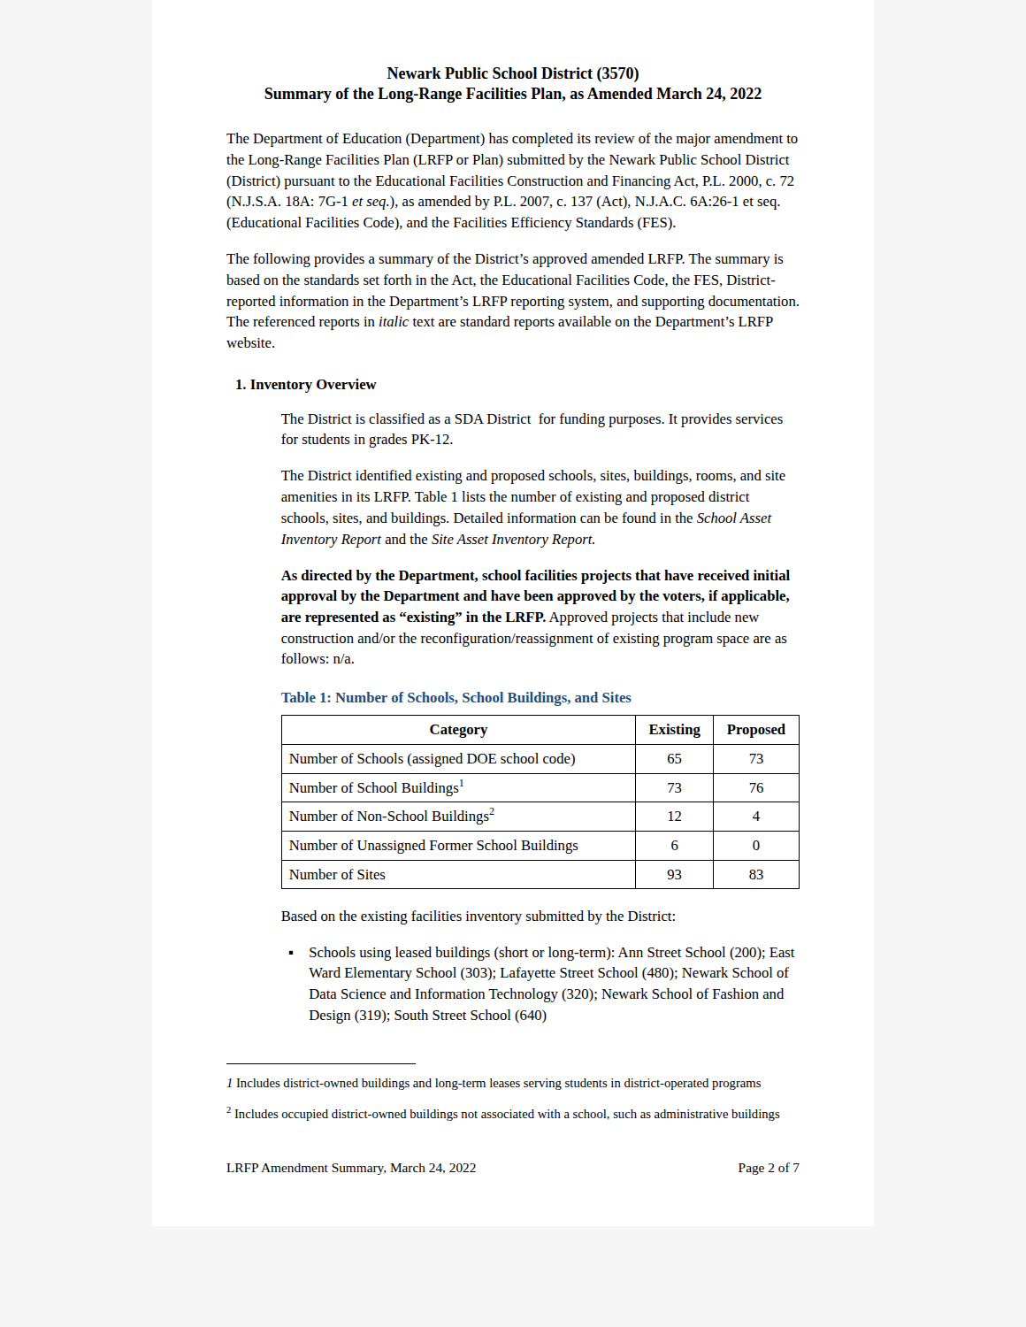Newark Public School District (3570)Summary of the Long-Range Facilities Plan, as Amended March 24, 2022
The Department of Education (Department) has completed its review of the major amendment to the Long-Range Facilities Plan (LRFP or Plan) submitted by the Newark Public School District (District) pursuant to the Educational Facilities Construction and Financing Act, P.L. 2000, c. 72 (N.J.S.A. 18A: 7G-1 et seq.), as amended by P.L. 2007, c. 137 (Act), N.J.A.C. 6A:26-1 et seq. (Educational Facilities Code), and the Facilities Efficiency Standards (FES).
The following provides a summary of the District’s approved amended LRFP. The summary is based on the standards set forth in the Act, the Educational Facilities Code, the FES, District-reported information in the Department’s LRFP reporting system, and supporting documentation. The referenced reports in italic text are standard reports available on the Department’s LRFP website.
Inventory Overview
The District is classified as a SDA District for funding purposes. It provides services for students in grades PK-12.
The District identified existing and proposed schools, sites, buildings, rooms, and site amenities in its LRFP. Table 1 lists the number of existing and proposed district schools, sites, and buildings. Detailed information can be found in the School Asset Inventory Report and the Site Asset Inventory Report.
As directed by the Department, school facilities projects that have received initial approval by the Department and have been approved by the voters, if applicable, are represented as “existing” in the LRFP. Approved projects that include new construction and/or the reconfiguration/reassignment of existing program space are as follows: n/a.
Table 1: Number of Schools, School Buildings, and Sites
| Category | Existing | Proposed |
| --- | --- | --- |
| Number of Schools (assigned DOE school code) | 65 | 73 |
| Number of School Buildings 1 | 73 | 76 |
| Number of Non-School Buildings 2 | 12 | 4 |
| Number of Unassigned Former School Buildings | 6 | 0 |
| Number of Sites | 93 | 83 |
Based on the existing facilities inventory submitted by the District:
Schools using leased buildings (short or long-term): Ann Street School (200); East Ward Elementary School (303); Lafayette Street School (480); Newark School of Data Science and Information Technology (320); Newark School of Fashion and Design (319); South Street School (640)
1 Includes district-owned buildings and long-term leases serving students in district-operated programs
2 Includes occupied district-owned buildings not associated with a school, such as administrative buildings
LRFP Amendment Summary, March 24, 2022 Page 2 of 7